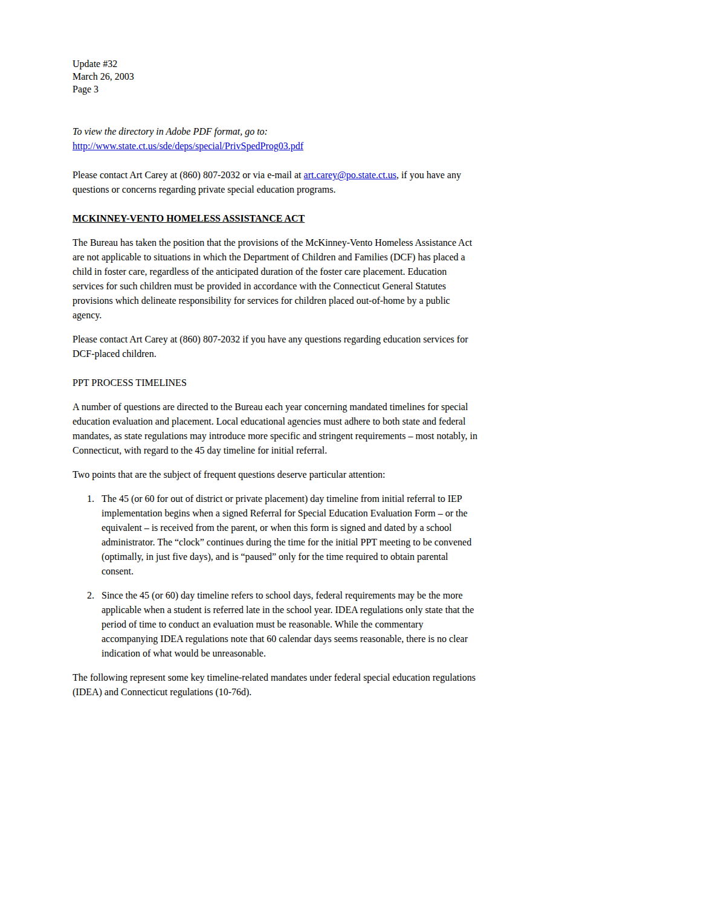Update #32
March 26, 2003
Page 3
To view the directory in Adobe PDF format, go to:
http://www.state.ct.us/sde/deps/special/PrivSpedProg03.pdf
Please contact Art Carey at (860) 807-2032 or via e-mail at art.carey@po.state.ct.us, if you have any questions or concerns regarding private special education programs.
McKinney-Vento Homeless Assistance Act
The Bureau has taken the position that the provisions of the McKinney-Vento Homeless Assistance Act are not applicable to situations in which the Department of Children and Families (DCF) has placed a child in foster care, regardless of the anticipated duration of the foster care placement. Education services for such children must be provided in accordance with the Connecticut General Statutes provisions which delineate responsibility for services for children placed out-of-home by a public agency.
Please contact Art Carey at (860) 807-2032 if you have any questions regarding education services for DCF-placed children.
PPT PROCESS TIMELINES
A number of questions are directed to the Bureau each year concerning mandated timelines for special education evaluation and placement. Local educational agencies must adhere to both state and federal mandates, as state regulations may introduce more specific and stringent requirements – most notably, in Connecticut, with regard to the 45 day timeline for initial referral.
Two points that are the subject of frequent questions deserve particular attention:
The 45 (or 60 for out of district or private placement) day timeline from initial referral to IEP implementation begins when a signed Referral for Special Education Evaluation Form – or the equivalent – is received from the parent, or when this form is signed and dated by a school administrator. The “clock” continues during the time for the initial PPT meeting to be convened (optimally, in just five days), and is “paused” only for the time required to obtain parental consent.
Since the 45 (or 60) day timeline refers to school days, federal requirements may be the more applicable when a student is referred late in the school year. IDEA regulations only state that the period of time to conduct an evaluation must be reasonable. While the commentary accompanying IDEA regulations note that 60 calendar days seems reasonable, there is no clear indication of what would be unreasonable.
The following represent some key timeline-related mandates under federal special education regulations (IDEA) and Connecticut regulations (10-76d).